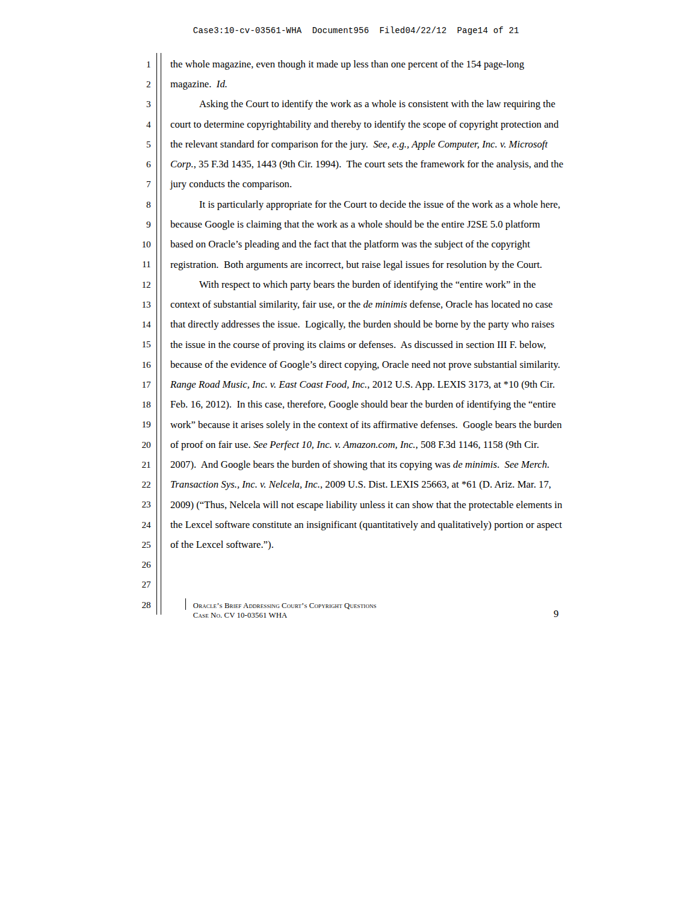Case3:10-cv-03561-WHA Document956 Filed04/22/12 Page14 of 21
1
2
3
4
5
6
7
8
9
10
11
12
13
14
15
16
17
18
19
20
21
22
23
24
25
26
27
28
the whole magazine, even though it made up less than one percent of the 154 page-long magazine. Id.
Asking the Court to identify the work as a whole is consistent with the law requiring the court to determine copyrightability and thereby to identify the scope of copyright protection and the relevant standard for comparison for the jury. See, e.g., Apple Computer, Inc. v. Microsoft Corp., 35 F.3d 1435, 1443 (9th Cir. 1994). The court sets the framework for the analysis, and the jury conducts the comparison.
It is particularly appropriate for the Court to decide the issue of the work as a whole here, because Google is claiming that the work as a whole should be the entire J2SE 5.0 platform based on Oracle’s pleading and the fact that the platform was the subject of the copyright registration. Both arguments are incorrect, but raise legal issues for resolution by the Court.
With respect to which party bears the burden of identifying the “entire work” in the context of substantial similarity, fair use, or the de minimis defense, Oracle has located no case that directly addresses the issue. Logically, the burden should be borne by the party who raises the issue in the course of proving its claims or defenses. As discussed in section III F. below, because of the evidence of Google’s direct copying, Oracle need not prove substantial similarity. Range Road Music, Inc. v. East Coast Food, Inc., 2012 U.S. App. LEXIS 3173, at *10 (9th Cir. Feb. 16, 2012). In this case, therefore, Google should bear the burden of identifying the “entire work” because it arises solely in the context of its affirmative defenses. Google bears the burden of proof on fair use. See Perfect 10, Inc. v. Amazon.com, Inc., 508 F.3d 1146, 1158 (9th Cir. 2007). And Google bears the burden of showing that its copying was de minimis. See Merch. Transaction Sys., Inc. v. Nelcela, Inc., 2009 U.S. Dist. LEXIS 25663, at *61 (D. Ariz. Mar. 17, 2009) (“Thus, Nelcela will not escape liability unless it can show that the protectable elements in the Lexcel software constitute an insignificant (quantitatively and qualitatively) portion or aspect of the Lexcel software.”).
Oracle’s Brief Addressing Court’s Copyright Questions
Case No. CV 10-03561 WHA
9